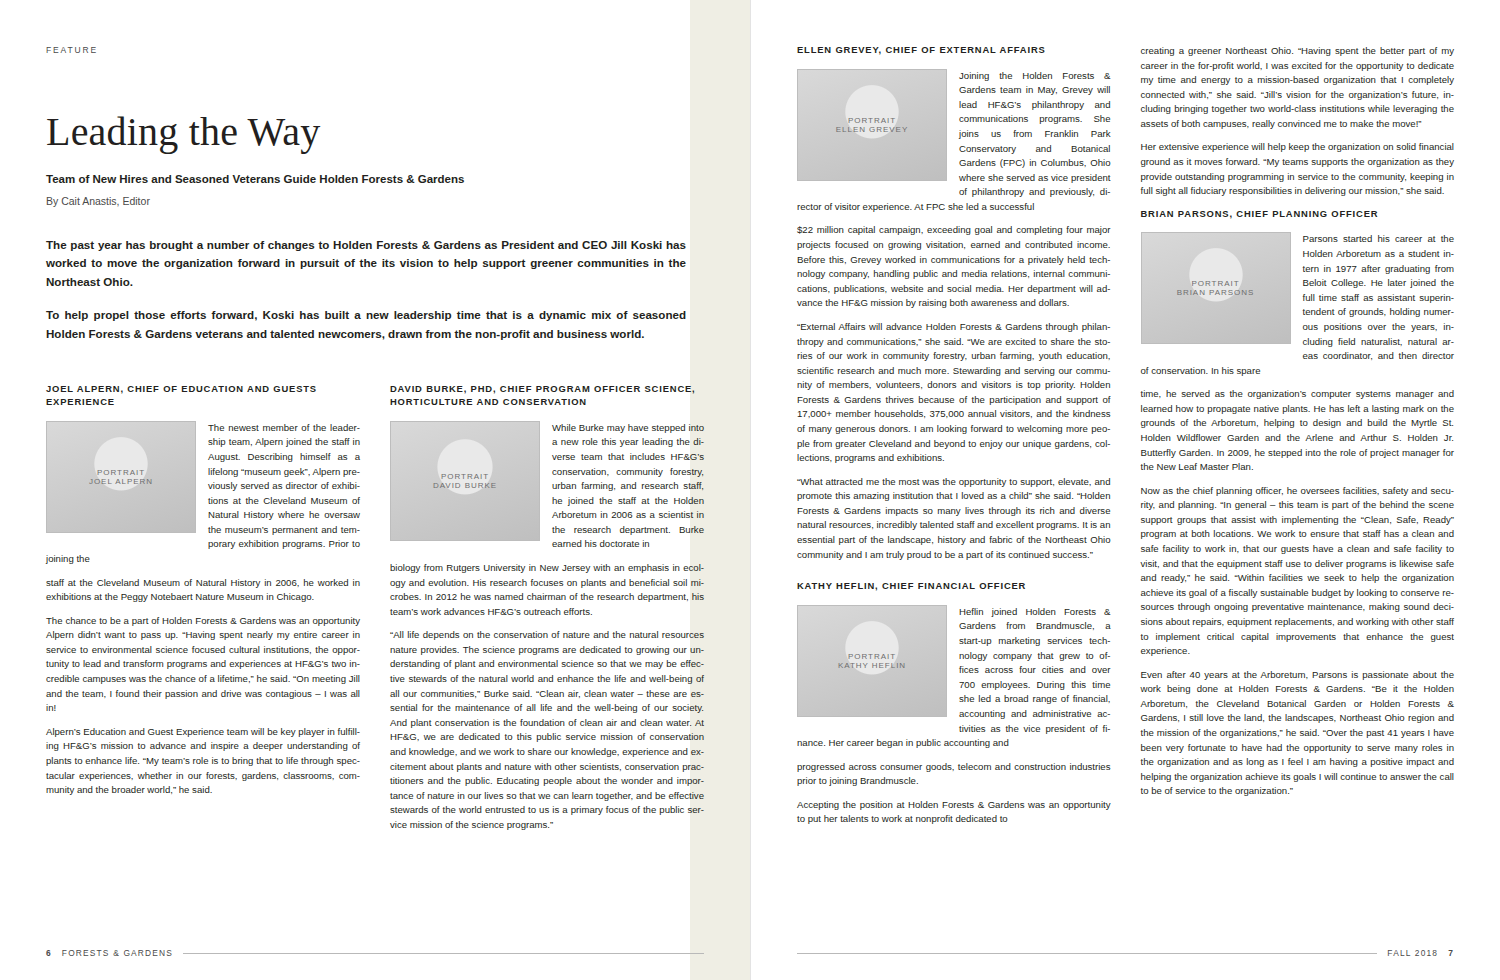Feature
Leading the Way
Team of New Hires and Seasoned Veterans Guide Holden Forests & Gardens
By Cait Anastis, Editor
The past year has brought a number of changes to Holden Forests & Gardens as President and CEO Jill Koski has worked to move the organization forward in pursuit of the its vision to help support greener communities in the Northeast Ohio.
To help propel those efforts forward, Koski has built a new leadership time that is a dynamic mix of seasoned Holden Forests & Gardens veterans and talented newcomers, drawn from the non-profit and business world.
Joel Alpern, Chief of Education and Guests Experience
Portrait
Joel Alpern
The newest member of the leadership team, Alpern joined the staff in August. Describing himself as a lifelong “museum geek”, Alpern previously served as director of exhibitions at the Cleveland Museum of Natural History where he oversaw the museum’s permanent and temporary exhibition programs. Prior to joining the
staff at the Cleveland Museum of Natural History in 2006, he worked in exhibitions at the Peggy Notebaert Nature Museum in Chicago.
The chance to be a part of Holden Forests & Gardens was an opportunity Alpern didn’t want to pass up. “Having spent nearly my entire career in service to environmental science focused cultural institutions, the opportunity to lead and transform programs and experiences at HF&G’s two incredible campuses was the chance of a lifetime,” he said. “On meeting Jill and the team, I found their passion and drive was contagious – I was all in!
Alpern’s Education and Guest Experience team will be key player in fulfilling HF&G’s mission to advance and inspire a deeper understanding of plants to enhance life. “My team’s role is to bring that to life through spectacular experiences, whether in our forests, gardens, classrooms, community and the broader world,” he said.
David Burke, PhD, Chief Program Officer Science, Horticulture and Conservation
Portrait
David Burke
While Burke may have stepped into a new role this year leading the diverse team that includes HF&G’s conservation, community forestry, urban farming, and research staff, he joined the staff at the Holden Arboretum in 2006 as a scientist in the research department. Burke earned his doctorate in
biology from Rutgers University in New Jersey with an emphasis in ecology and evolution. His research focuses on plants and beneficial soil microbes. In 2012 he was named chairman of the research department, his team’s work advances HF&G’s outreach efforts.
“All life depends on the conservation of nature and the natural resources nature provides. The science programs are dedicated to growing our understanding of plant and environmental science so that we may be effective stewards of the natural world and enhance the life and well-being of all our communities,” Burke said. “Clean air, clean water – these are essential for the maintenance of all life and the well-being of our society. And plant conservation is the foundation of clean air and clean water. At HF&G, we are dedicated to this public service mission of conservation and knowledge, and we work to share our knowledge, experience and excitement about plants and nature with other scientists, conservation practitioners and the public. Educating people about the wonder and importance of nature in our lives so that we can learn together, and be effective stewards of the world entrusted to us is a primary focus of the public service mission of the science programs.”
6 Forests & Gardens
Ellen Grevey, Chief of External Affairs
Portrait
Ellen Grevey
Joining the Holden Forests & Gardens team in May, Grevey will lead HF&G’s philanthropy and communications programs. She joins us from Franklin Park Conservatory and Botanical Gardens (FPC) in Columbus, Ohio where she served as vice president of philanthropy and previously, director of visitor experience. At FPC she led a successful
$22 million capital campaign, exceeding goal and completing four major projects focused on growing visitation, earned and contributed income. Before this, Grevey worked in communications for a privately held technology company, handling public and media relations, internal communications, publications, website and social media. Her department will advance the HF&G mission by raising both awareness and dollars.
“External Affairs will advance Holden Forests & Gardens through philanthropy and communications,” she said. “We are excited to share the stories of our work in community forestry, urban farming, youth education, scientific research and much more. Stewarding and serving our community of members, volunteers, donors and visitors is top priority. Holden Forests & Gardens thrives because of the participation and support of 17,000+ member households, 375,000 annual visitors, and the kindness of many generous donors. I am looking forward to welcoming more people from greater Cleveland and beyond to enjoy our unique gardens, collections, programs and exhibitions.
“What attracted me the most was the opportunity to support, elevate, and promote this amazing institution that I loved as a child” she said. “Holden Forests & Gardens impacts so many lives through its rich and diverse natural resources, incredibly talented staff and excellent programs. It is an essential part of the landscape, history and fabric of the Northeast Ohio community and I am truly proud to be a part of its continued success.”
Kathy Heflin, Chief Financial Officer
Portrait
Kathy Heflin
Heflin joined Holden Forests & Gardens from Brandmuscle, a start-up marketing services technology company that grew to offices across four cities and over 700 employees. During this time she led a broad range of financial, accounting and administrative activities as the vice president of finance. Her career began in public accounting and
progressed across consumer goods, telecom and construction industries prior to joining Brandmuscle.
Accepting the position at Holden Forests & Gardens was an opportunity to put her talents to work at nonprofit dedicated to
creating a greener Northeast Ohio. “Having spent the better part of my career in the for-profit world, I was excited for the opportunity to dedicate my time and energy to a mission-based organization that I completely connected with,” she said. “Jill’s vision for the organization’s future, including bringing together two world-class institutions while leveraging the assets of both campuses, really convinced me to make the move!”
Her extensive experience will help keep the organization on solid financial ground as it moves forward. “My teams supports the organization as they provide outstanding programming in service to the community, keeping in full sight all fiduciary responsibilities in delivering our mission,” she said.
Brian Parsons, Chief Planning Officer
Portrait
Brian Parsons
Parsons started his career at the Holden Arboretum as a student intern in 1977 after graduating from Beloit College. He later joined the full time staff as assistant superintendent of grounds, holding numerous positions over the years, including field naturalist, natural areas coordinator, and then director of conservation. In his spare
time, he served as the organization’s computer systems manager and learned how to propagate native plants. He has left a lasting mark on the grounds of the Arboretum, helping to design and build the Myrtle St. Holden Wildflower Garden and the Arlene and Arthur S. Holden Jr. Butterfly Garden. In 2009, he stepped into the role of project manager for the New Leaf Master Plan.
Now as the chief planning officer, he oversees facilities, safety and security, and planning. “In general – this team is part of the behind the scene support groups that assist with implementing the “Clean, Safe, Ready” program at both locations. We work to ensure that staff has a clean and safe facility to work in, that our guests have a clean and safe facility to visit, and that the equipment staff use to deliver programs is likewise safe and ready,” he said. “Within facilities we seek to help the organization achieve its goal of a fiscally sustainable budget by looking to conserve resources through ongoing preventative maintenance, making sound decisions about repairs, equipment replacements, and working with other staff to implement critical capital improvements that enhance the guest experience.
Even after 40 years at the Arboretum, Parsons is passionate about the work being done at Holden Forests & Gardens. “Be it the Holden Arboretum, the Cleveland Botanical Garden or Holden Forests & Gardens, I still love the land, the landscapes, Northeast Ohio region and the mission of the organizations,” he said. “Over the past 41 years I have been very fortunate to have had the opportunity to serve many roles in the organization and as long as I feel I am having a positive impact and helping the organization achieve its goals I will continue to answer the call to be of service to the organization.”
Fall 2018 7